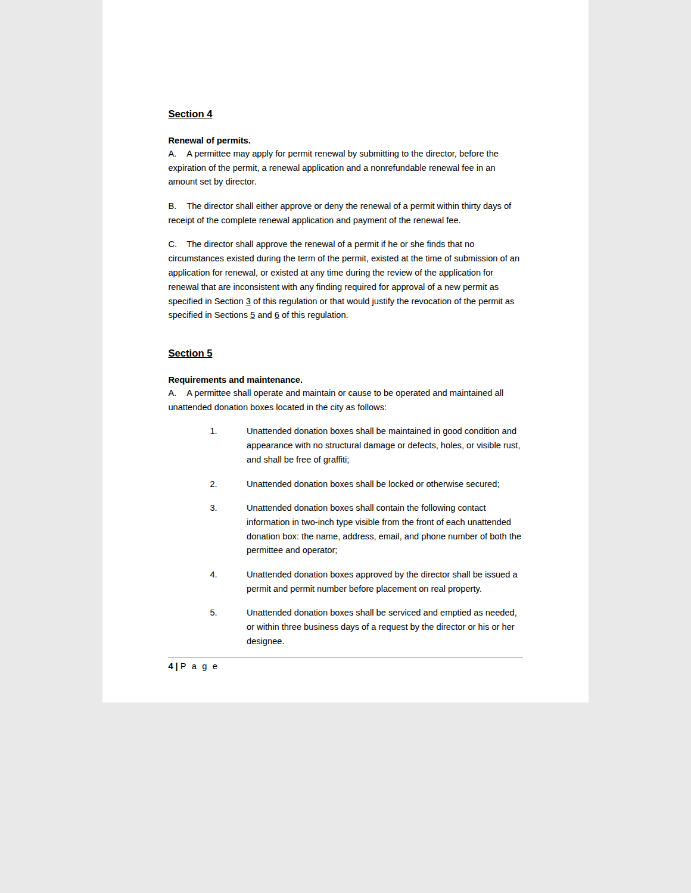Section 4
Renewal of permits.
A. A permittee may apply for permit renewal by submitting to the director, before the expiration of the permit, a renewal application and a nonrefundable renewal fee in an amount set by director.
B. The director shall either approve or deny the renewal of a permit within thirty days of receipt of the complete renewal application and payment of the renewal fee.
C. The director shall approve the renewal of a permit if he or she finds that no circumstances existed during the term of the permit, existed at the time of submission of an application for renewal, or existed at any time during the review of the application for renewal that are inconsistent with any finding required for approval of a new permit as specified in Section 3 of this regulation or that would justify the revocation of the permit as specified in Sections 5 and 6 of this regulation.
Section 5
Requirements and maintenance.
A. A permittee shall operate and maintain or cause to be operated and maintained all unattended donation boxes located in the city as follows:
1. Unattended donation boxes shall be maintained in good condition and appearance with no structural damage or defects, holes, or visible rust, and shall be free of graffiti;
2. Unattended donation boxes shall be locked or otherwise secured;
3. Unattended donation boxes shall contain the following contact information in two-inch type visible from the front of each unattended donation box: the name, address, email, and phone number of both the permittee and operator;
4. Unattended donation boxes approved by the director shall be issued a permit and permit number before placement on real property.
5. Unattended donation boxes shall be serviced and emptied as needed, or within three business days of a request by the director or his or her designee.
4 | P a g e